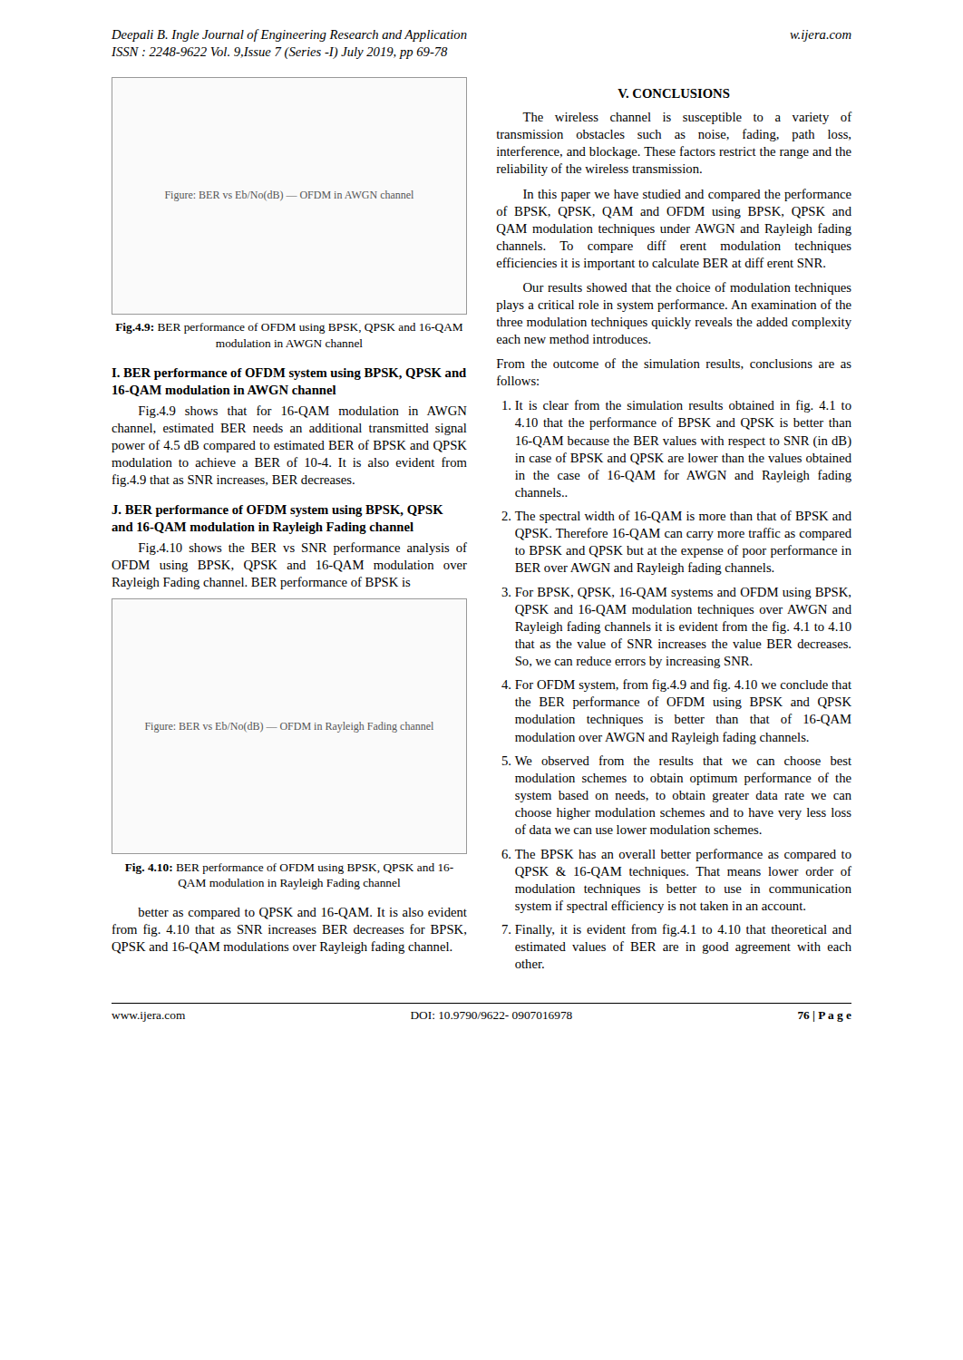Deepali B. Ingle Journal of Engineering Research and Application w.ijera.com
ISSN : 2248-9622 Vol. 9,Issue 7 (Series -I) July 2019, pp 69-78
Figure: BER vs Eb/No(dB) — OFDM in AWGN channel
Fig.4.9: BER performance of OFDM using BPSK, QPSK and 16-QAM modulation in AWGN channel
I. BER performance of OFDM system using BPSK, QPSK and 16-QAM modulation in AWGN channel
Fig.4.9 shows that for 16-QAM modulation in AWGN channel, estimated BER needs an additional transmitted signal power of 4.5 dB compared to estimated BER of BPSK and QPSK modulation to achieve a BER of 10-4. It is also evident from fig.4.9 that as SNR increases, BER decreases.
J. BER performance of OFDM system using BPSK, QPSK and 16-QAM modulation in Rayleigh Fading channel
Fig.4.10 shows the BER vs SNR performance analysis of OFDM using BPSK, QPSK and 16-QAM modulation over Rayleigh Fading channel. BER performance of BPSK is
Figure: BER vs Eb/No(dB) — OFDM in Rayleigh Fading channel
Fig. 4.10: BER performance of OFDM using BPSK, QPSK and 16-QAM modulation in Rayleigh Fading channel
better as compared to QPSK and 16-QAM. It is also evident from fig. 4.10 that as SNR increases BER decreases for BPSK, QPSK and 16-QAM modulations over Rayleigh fading channel.
V. CONCLUSIONS
The wireless channel is susceptible to a variety of transmission obstacles such as noise, fading, path loss, interference, and blockage. These factors restrict the range and the reliability of the wireless transmission.
In this paper we have studied and compared the performance of BPSK, QPSK, QAM and OFDM using BPSK, QPSK and QAM modulation techniques under AWGN and Rayleigh fading channels. To compare diff erent modulation techniques efficiencies it is important to calculate BER at diff erent SNR.
Our results showed that the choice of modulation techniques plays a critical role in system performance. An examination of the three modulation techniques quickly reveals the added complexity each new method introduces.
From the outcome of the simulation results, conclusions are as follows:
It is clear from the simulation results obtained in fig. 4.1 to 4.10 that the performance of BPSK and QPSK is better than 16-QAM because the BER values with respect to SNR (in dB) in case of BPSK and QPSK are lower than the values obtained in the case of 16-QAM for AWGN and Rayleigh fading channels..
The spectral width of 16-QAM is more than that of BPSK and QPSK. Therefore 16-QAM can carry more traffic as compared to BPSK and QPSK but at the expense of poor performance in BER over AWGN and Rayleigh fading channels.
For BPSK, QPSK, 16-QAM systems and OFDM using BPSK, QPSK and 16-QAM modulation techniques over AWGN and Rayleigh fading channels it is evident from the fig. 4.1 to 4.10 that as the value of SNR increases the value BER decreases. So, we can reduce errors by increasing SNR.
For OFDM system, from fig.4.9 and fig. 4.10 we conclude that the BER performance of OFDM using BPSK and QPSK modulation techniques is better than that of 16-QAM modulation over AWGN and Rayleigh fading channels.
We observed from the results that we can choose best modulation schemes to obtain optimum performance of the system based on needs, to obtain greater data rate we can choose higher modulation schemes and to have very less loss of data we can use lower modulation schemes.
The BPSK has an overall better performance as compared to QPSK & 16-QAM techniques. That means lower order of modulation techniques is better to use in communication system if spectral efficiency is not taken in an account.
Finally, it is evident from fig.4.1 to 4.10 that theoretical and estimated values of BER are in good agreement with each other.
www.ijera.com DOI: 10.9790/9622- 0907016978 76 | P a g e